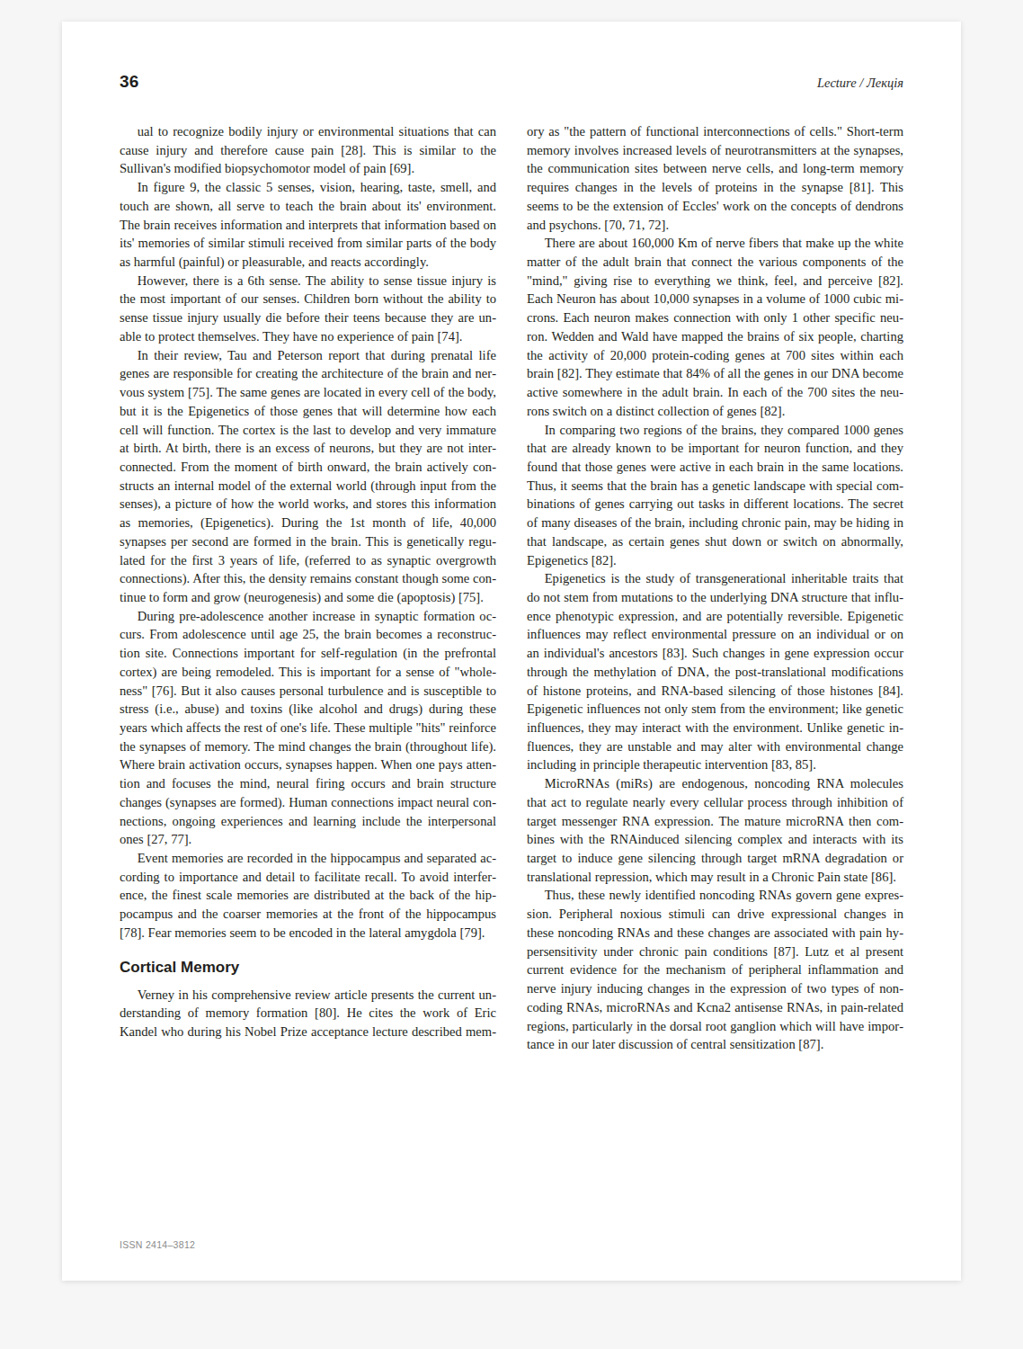36
Lecture / Лекція
ual to recognize bodily injury or environmental situations that can cause injury and therefore cause pain [28]. This is similar to the Sullivan's modified biopsychomotor model of pain [69].
In figure 9, the classic 5 senses, vision, hearing, taste, smell, and touch are shown, all serve to teach the brain about its' environment. The brain receives information and interprets that information based on its' memories of similar stimuli received from similar parts of the body as harmful (painful) or pleasurable, and reacts accordingly.
However, there is a 6th sense. The ability to sense tissue injury is the most important of our senses. Children born without the ability to sense tissue injury usually die before their teens because they are unable to protect themselves. They have no experience of pain [74].
In their review, Tau and Peterson report that during prenatal life genes are responsible for creating the architecture of the brain and nervous system [75]. The same genes are located in every cell of the body, but it is the Epigenetics of those genes that will determine how each cell will function. The cortex is the last to develop and very immature at birth. At birth, there is an excess of neurons, but they are not inter-connected. From the moment of birth onward, the brain actively constructs an internal model of the external world (through input from the senses), a picture of how the world works, and stores this information as memories, (Epigenetics). During the 1st month of life, 40,000 synapses per second are formed in the brain. This is genetically regulated for the first 3 years of life, (referred to as synaptic overgrowth connections). After this, the density remains constant though some continue to form and grow (neurogenesis) and some die (apoptosis) [75].
During pre-adolescence another increase in synaptic formation occurs. From adolescence until age 25, the brain becomes a reconstruction site. Connections important for self-regulation (in the prefrontal cortex) are being remodeled. This is important for a sense of "wholeness" [76]. But it also causes personal turbulence and is susceptible to stress (i.e., abuse) and toxins (like alcohol and drugs) during these years which affects the rest of one's life. These multiple "hits" reinforce the synapses of memory. The mind changes the brain (throughout life). Where brain activation occurs, synapses happen. When one pays attention and focuses the mind, neural firing occurs and brain structure changes (synapses are formed). Human connections impact neural connections, ongoing experiences and learning include the interpersonal ones [27, 77].
Event memories are recorded in the hippocampus and separated according to importance and detail to facilitate recall. To avoid interference, the finest scale memories are distributed at the back of the hippocampus and the coarser memories at the front of the hippocampus [78]. Fear memories seem to be encoded in the lateral amygdola [79].
Cortical Memory
Verney in his comprehensive review article presents the current understanding of memory formation [80]. He cites the work of Eric Kandel who during his Nobel Prize acceptance lecture described memory as "the pattern of functional interconnections of cells." Short-term memory involves increased levels of neurotransmitters at the synapses, the communication sites between nerve cells, and long-term memory requires changes in the levels of proteins in the synapse [81]. This seems to be the extension of Eccles' work on the concepts of dendrons and psychons. [70, 71, 72].
There are about 160,000 Km of nerve fibers that make up the white matter of the adult brain that connect the various components of the "mind," giving rise to everything we think, feel, and perceive [82]. Each Neuron has about 10,000 synapses in a volume of 1000 cubic microns. Each neuron makes connection with only 1 other specific neuron. Wedden and Wald have mapped the brains of six people, charting the activity of 20,000 protein-coding genes at 700 sites within each brain [82]. They estimate that 84% of all the genes in our DNA become active somewhere in the adult brain. In each of the 700 sites the neurons switch on a distinct collection of genes [82].
In comparing two regions of the brains, they compared 1000 genes that are already known to be important for neuron function, and they found that those genes were active in each brain in the same locations. Thus, it seems that the brain has a genetic landscape with special combinations of genes carrying out tasks in different locations. The secret of many diseases of the brain, including chronic pain, may be hiding in that landscape, as certain genes shut down or switch on abnormally, Epigenetics [82].
Epigenetics is the study of transgenerational inheritable traits that do not stem from mutations to the underlying DNA structure that influence phenotypic expression, and are potentially reversible. Epigenetic influences may reflect environmental pressure on an individual or on an individual's ancestors [83]. Such changes in gene expression occur through the methylation of DNA, the post-translational modifications of histone proteins, and RNA-based silencing of those histones [84]. Epigenetic influences not only stem from the environment; like genetic influences, they may interact with the environment. Unlike genetic influences, they are unstable and may alter with environmental change including in principle therapeutic intervention [83, 85].
MicroRNAs (miRs) are endogenous, noncoding RNA molecules that act to regulate nearly every cellular process through inhibition of target messenger RNA expression. The mature microRNA then combines with the RNAinduced silencing complex and interacts with its target to induce gene silencing through target mRNA degradation or translational repression, which may result in a Chronic Pain state [86].
Thus, these newly identified noncoding RNAs govern gene expression. Peripheral noxious stimuli can drive expressional changes in these noncoding RNAs and these changes are associated with pain hypersensitivity under chronic pain conditions [87]. Lutz et al present current evidence for the mechanism of peripheral inflammation and nerve injury inducing changes in the expression of two types of noncoding RNAs, microRNAs and Kcna2 antisense RNAs, in pain-related regions, particularly in the dorsal root ganglion which will have importance in our later discussion of central sensitization [87].
ISSN 2414–3812